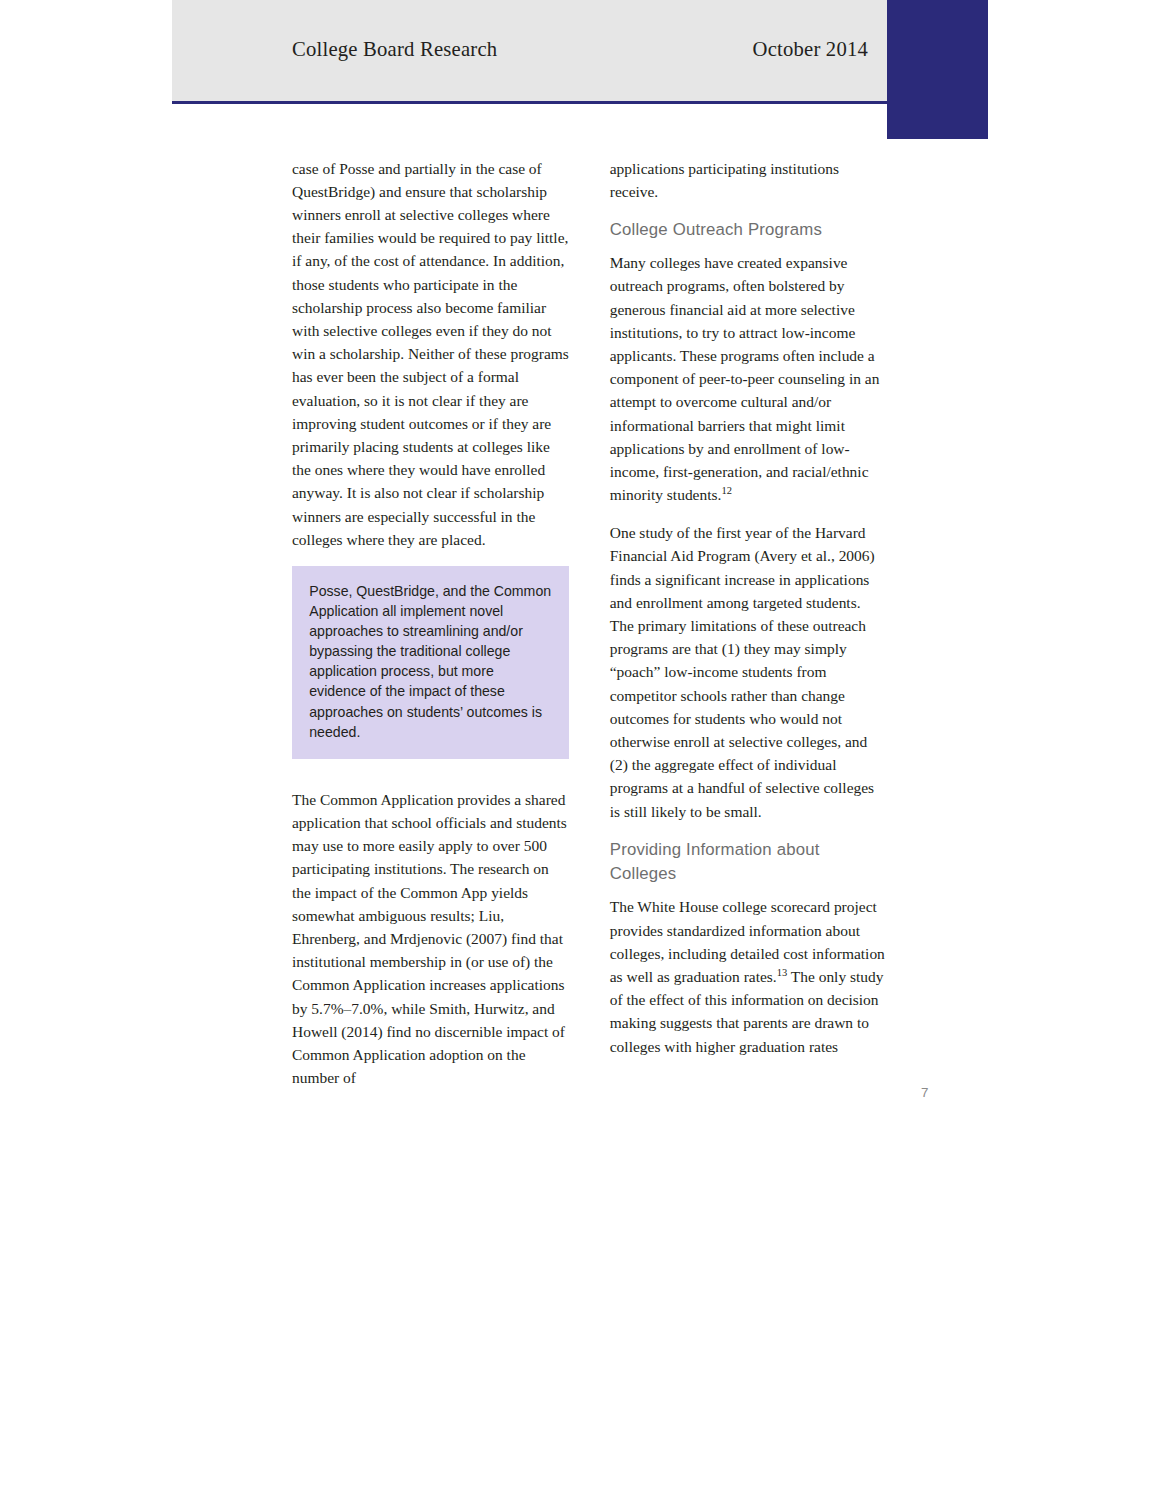College Board Research
October 2014
case of Posse and partially in the case of QuestBridge) and ensure that scholarship winners enroll at selective colleges where their families would be required to pay little, if any, of the cost of attendance. In addition, those students who participate in the scholarship process also become familiar with selective colleges even if they do not win a scholarship. Neither of these programs has ever been the subject of a formal evaluation, so it is not clear if they are improving student outcomes or if they are primarily placing students at colleges like the ones where they would have enrolled anyway. It is also not clear if scholarship winners are especially successful in the colleges where they are placed.
Posse, QuestBridge, and the Common Application all implement novel approaches to streamlining and/or bypassing the traditional college application process, but more evidence of the impact of these approaches on students’ outcomes is needed.
The Common Application provides a shared application that school officials and students may use to more easily apply to over 500 participating institutions. The research on the impact of the Common App yields somewhat ambiguous results; Liu, Ehrenberg, and Mrdjenovic (2007) find that institutional membership in (or use of) the Common Application increases applications by 5.7%–7.0%, while Smith, Hurwitz, and Howell (2014) find no discernible impact of Common Application adoption on the number of
applications participating institutions receive.
College Outreach Programs
Many colleges have created expansive outreach programs, often bolstered by generous financial aid at more selective institutions, to try to attract low-income applicants. These programs often include a component of peer-to-peer counseling in an attempt to overcome cultural and/or informational barriers that might limit applications by and enrollment of low-income, first-generation, and racial/ethnic minority students.12
One study of the first year of the Harvard Financial Aid Program (Avery et al., 2006) finds a significant increase in applications and enrollment among targeted students. The primary limitations of these outreach programs are that (1) they may simply “poach” low-income students from competitor schools rather than change outcomes for students who would not otherwise enroll at selective colleges, and (2) the aggregate effect of individual programs at a handful of selective colleges is still likely to be small.
Providing Information about Colleges
The White House college scorecard project provides standardized information about colleges, including detailed cost information as well as graduation rates.13 The only study of the effect of this information on decision making suggests that parents are drawn to colleges with higher graduation rates
7